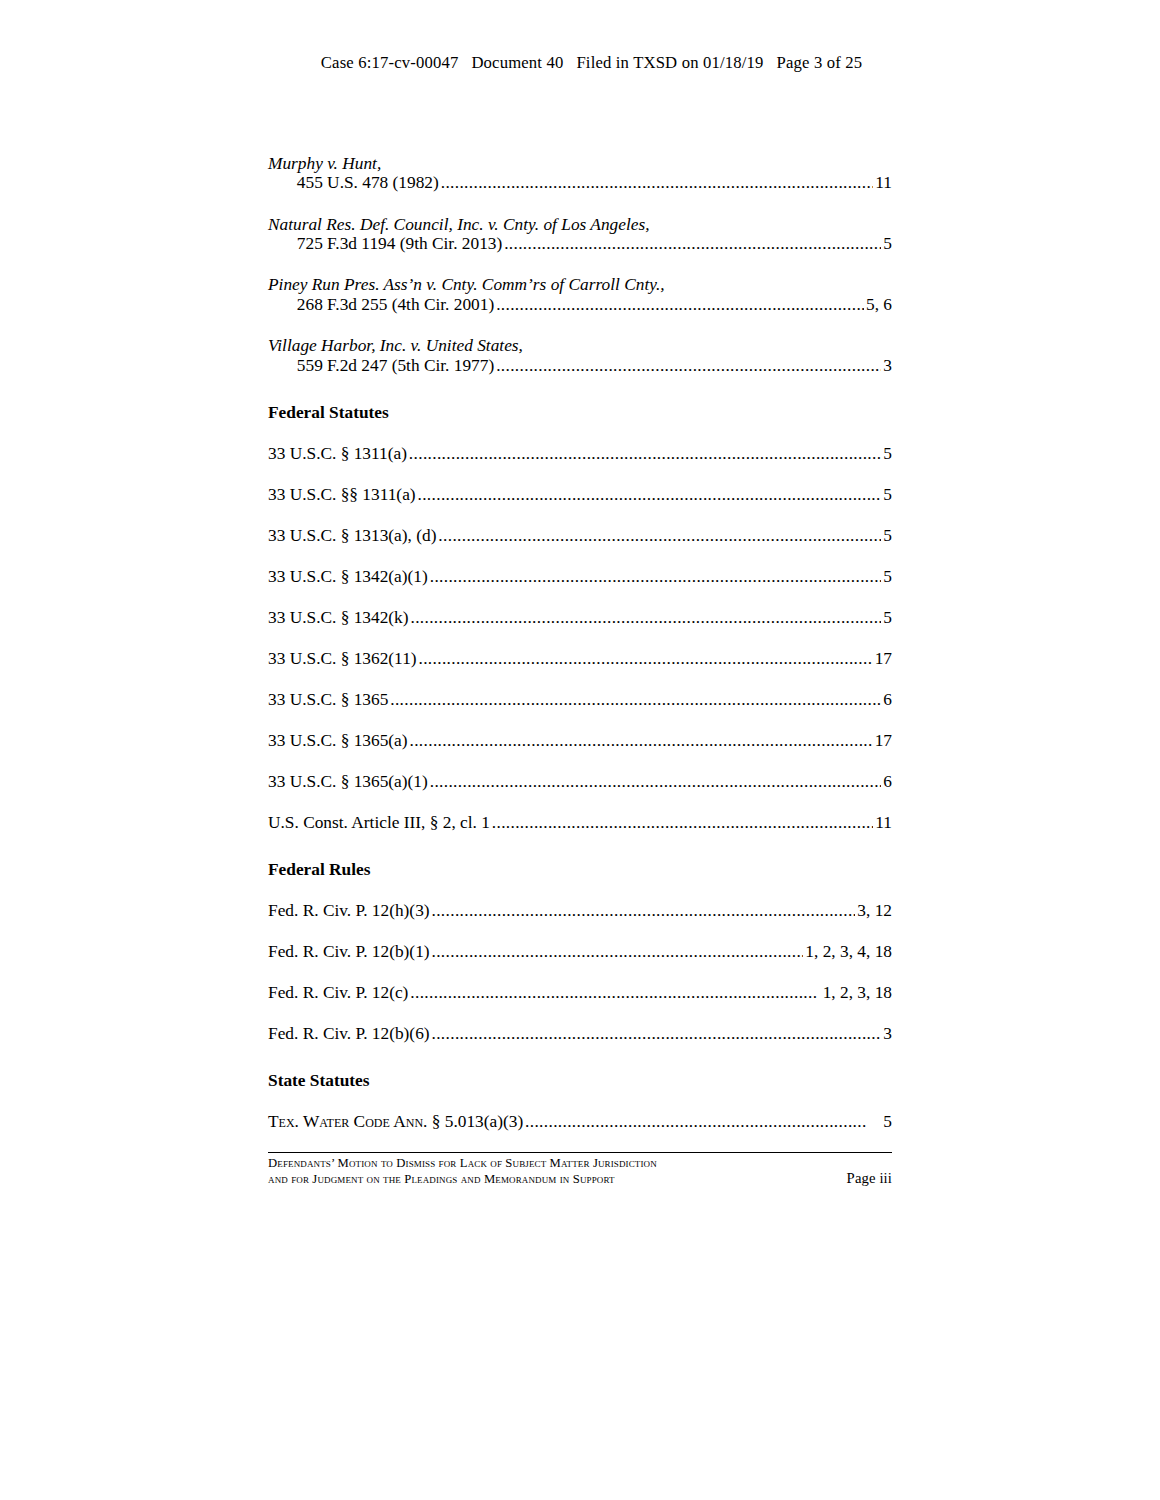Case 6:17-cv-00047 Document 40 Filed in TXSD on 01/18/19 Page 3 of 25
Murphy v. Hunt,
455 U.S. 478 (1982) .................................................................................................................. 11
Natural Res. Def. Council, Inc. v. Cnty. of Los Angeles,
725 F.3d 1194 (9th Cir. 2013) ................................................................................................ 5
Piney Run Pres. Ass’n v. Cnty. Comm’rs of Carroll Cnty.,
268 F.3d 255 (4th Cir. 2001) ................................................................................................ 5, 6
Village Harbor, Inc. v. United States,
559 F.2d 247 (5th Cir. 1977) ................................................................................................ 3
Federal Statutes
33 U.S.C. § 1311(a) ......................................................................................................... 5
33 U.S.C. §§ 1311(a) ....................................................................................................... 5
33 U.S.C. § 1313(a), (d) ................................................................................................. 5
33 U.S.C. § 1342(a)(1) ................................................................................................... 5
33 U.S.C. § 1342(k) ......................................................................................................... 5
33 U.S.C. § 1362(11) ....................................................................................................... 17
33 U.S.C. § 1365 ............................................................................................................. 6
33 U.S.C. § 1365(a) ......................................................................................................... 17
33 U.S.C. § 1365(a)(1) ................................................................................................... 6
U.S. Const. Article III, § 2, cl. 1 ..................................................................................... 11
Federal Rules
Fed. R. Civ. P. 12(h)(3) ................................................................................................. 3, 12
Fed. R. Civ. P. 12(b)(1) ................................................................................. 1, 2, 3, 4, 18
Fed. R. Civ. P. 12(c) ....................................................................................... 1, 2, 3, 18
Fed. R. Civ. P. 12(b)(6) ................................................................................................. 3
State Statutes
Tex. Water Code Ann. § 5.013(a)(3) ......................................................................... 5
Defendants’ Motion to Dismiss for Lack of Subject Matter Jurisdiction
and for Judgment on the Pleadings and Memorandum in Support
Page iii